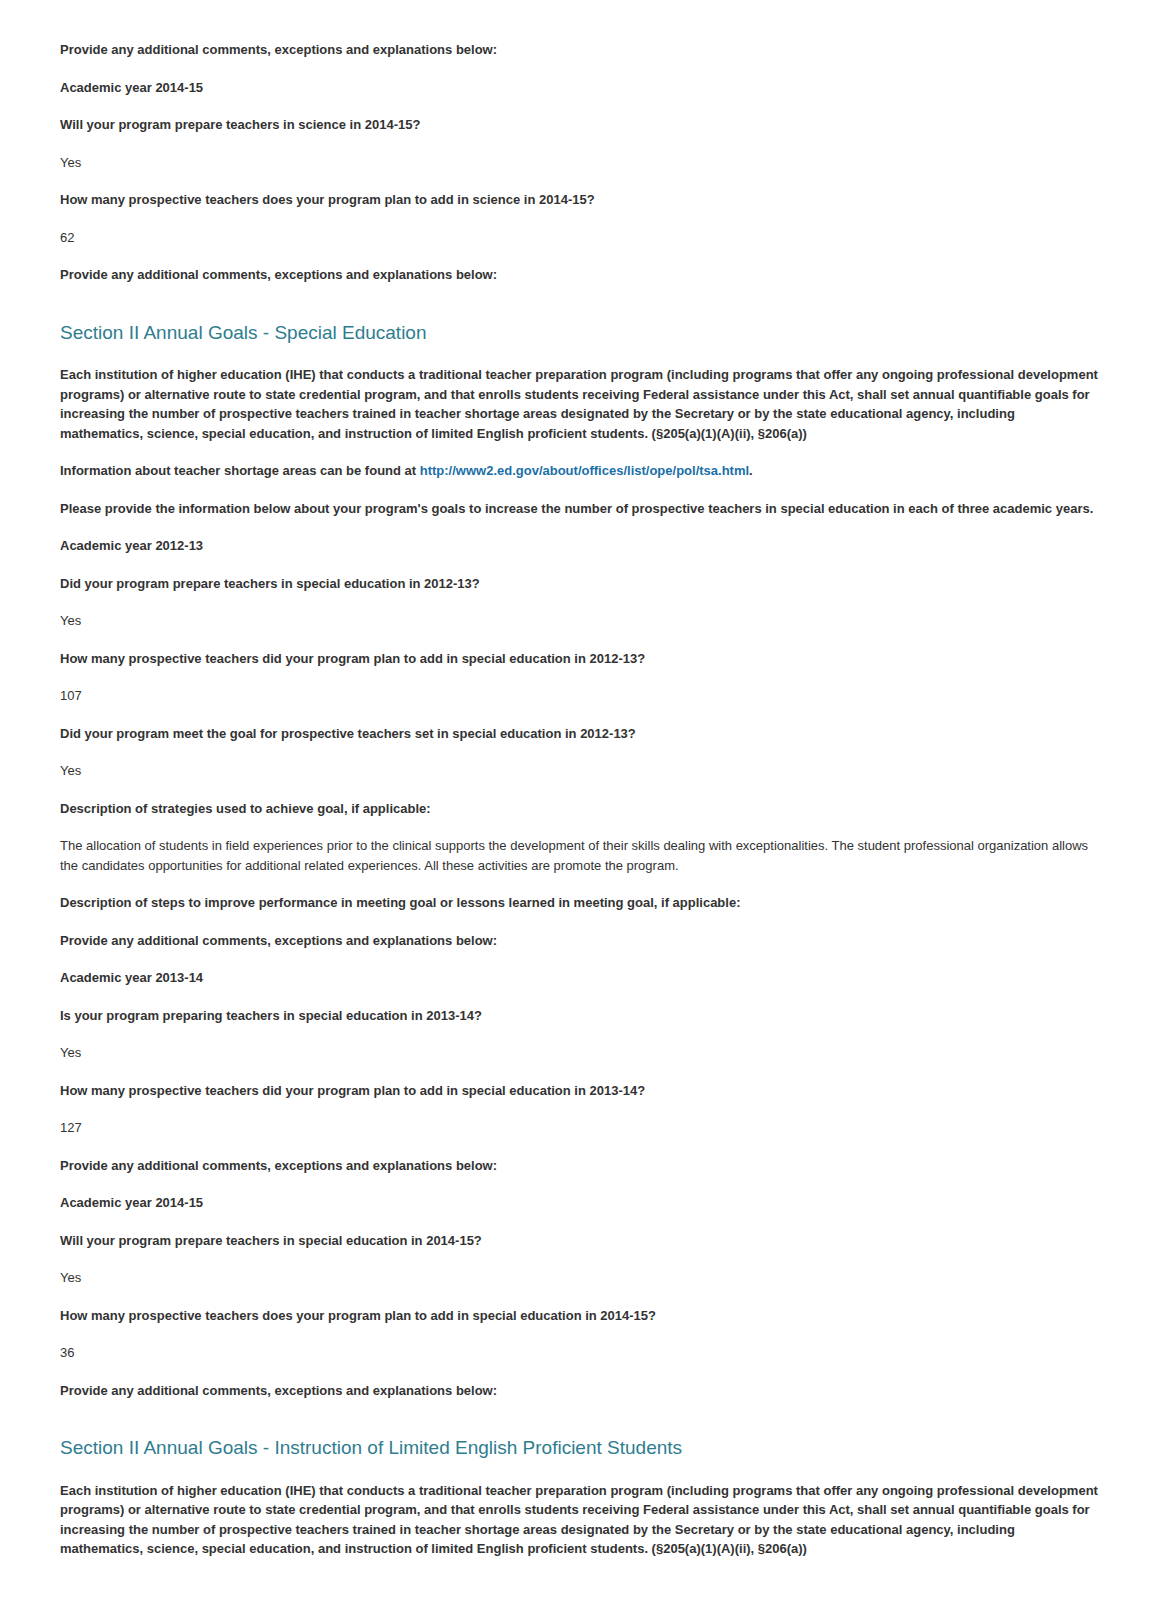Provide any additional comments, exceptions and explanations below:
Academic year 2014-15
Will your program prepare teachers in science in 2014-15?
Yes
How many prospective teachers does your program plan to add in science in 2014-15?
62
Provide any additional comments, exceptions and explanations below:
Section II Annual Goals - Special Education
Each institution of higher education (IHE) that conducts a traditional teacher preparation program (including programs that offer any ongoing professional development programs) or alternative route to state credential program, and that enrolls students receiving Federal assistance under this Act, shall set annual quantifiable goals for increasing the number of prospective teachers trained in teacher shortage areas designated by the Secretary or by the state educational agency, including mathematics, science, special education, and instruction of limited English proficient students. (§205(a)(1)(A)(ii), §206(a))
Information about teacher shortage areas can be found at http://www2.ed.gov/about/offices/list/ope/pol/tsa.html.
Please provide the information below about your program's goals to increase the number of prospective teachers in special education in each of three academic years.
Academic year 2012-13
Did your program prepare teachers in special education in 2012-13?
Yes
How many prospective teachers did your program plan to add in special education in 2012-13?
107
Did your program meet the goal for prospective teachers set in special education in 2012-13?
Yes
Description of strategies used to achieve goal, if applicable:
The allocation of students in field experiences prior to the clinical supports the development of their skills dealing with exceptionalities. The student professional organization allows the candidates opportunities for additional related experiences. All these activities are promote the program.
Description of steps to improve performance in meeting goal or lessons learned in meeting goal, if applicable:
Provide any additional comments, exceptions and explanations below:
Academic year 2013-14
Is your program preparing teachers in special education in 2013-14?
Yes
How many prospective teachers did your program plan to add in special education in 2013-14?
127
Provide any additional comments, exceptions and explanations below:
Academic year 2014-15
Will your program prepare teachers in special education in 2014-15?
Yes
How many prospective teachers does your program plan to add in special education in 2014-15?
36
Provide any additional comments, exceptions and explanations below:
Section II Annual Goals - Instruction of Limited English Proficient Students
Each institution of higher education (IHE) that conducts a traditional teacher preparation program (including programs that offer any ongoing professional development programs) or alternative route to state credential program, and that enrolls students receiving Federal assistance under this Act, shall set annual quantifiable goals for increasing the number of prospective teachers trained in teacher shortage areas designated by the Secretary or by the state educational agency, including mathematics, science, special education, and instruction of limited English proficient students. (§205(a)(1)(A)(ii), §206(a))